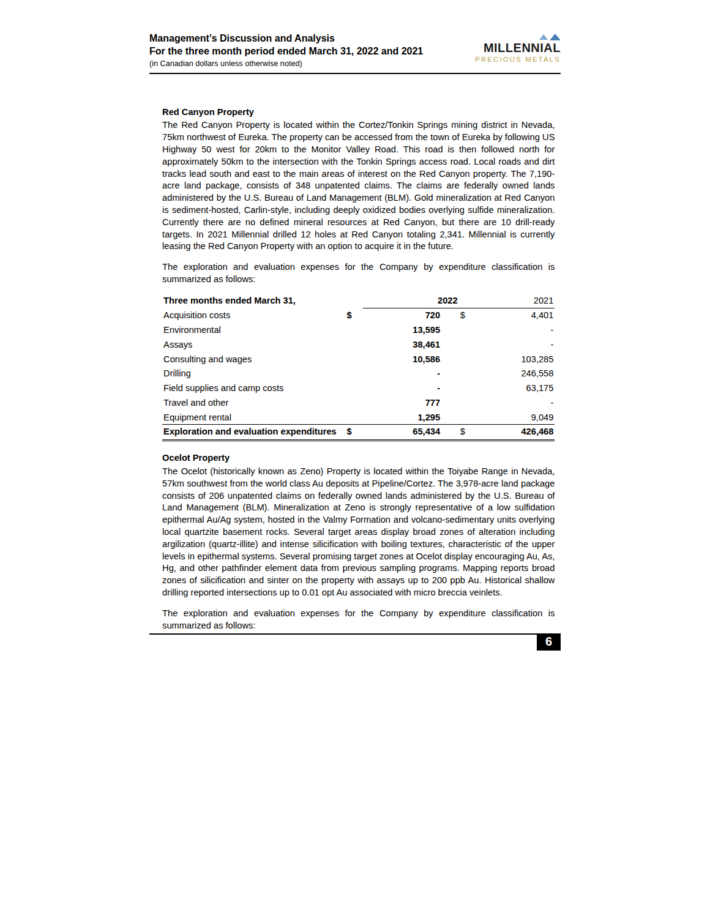Management’s Discussion and Analysis
For the three month period ended March 31, 2022 and 2021
(in Canadian dollars unless otherwise noted)
MILLENNIAL
PRECIOUS METALS
Red Canyon Property
The Red Canyon Property is located within the Cortez/Tonkin Springs mining district in Nevada, 75km northwest of Eureka. The property can be accessed from the town of Eureka by following US Highway 50 west for 20km to the Monitor Valley Road. This road is then followed north for approximately 50km to the intersection with the Tonkin Springs access road. Local roads and dirt tracks lead south and east to the main areas of interest on the Red Canyon property. The 7,190-acre land package, consists of 348 unpatented claims. The claims are federally owned lands administered by the U.S. Bureau of Land Management (BLM). Gold mineralization at Red Canyon is sediment-hosted, Carlin-style, including deeply oxidized bodies overlying sulfide mineralization. Currently there are no defined mineral resources at Red Canyon, but there are 10 drill-ready targets. In 2021 Millennial drilled 12 holes at Red Canyon totaling 2,341. Millennial is currently leasing the Red Canyon Property with an option to acquire it in the future.
The exploration and evaluation expenses for the Company by expenditure classification is summarized as follows:
| Three months ended March 31, | | 2022 | 2021 |
| --- | --- | --- | --- |
| Acquisition costs | $ | 720 | | $ | 4,401 |
| Environmental | | 13,595 | | | - |
| Assays | | 38,461 | | | - |
| Consulting and wages | | 10,586 | | | 103,285 |
| Drilling | | - | | | 246,558 |
| Field supplies and camp costs | | - | | | 63,175 |
| Travel and other | | 777 | | | - |
| Equipment rental | | 1,295 | | | 9,049 |
| Exploration and evaluation expenditures | $ | 65,434 | | $ | 426,468 |
Ocelot Property
The Ocelot (historically known as Zeno) Property is located within the Toiyabe Range in Nevada, 57km southwest from the world class Au deposits at Pipeline/Cortez. The 3,978-acre land package consists of 206 unpatented claims on federally owned lands administered by the U.S. Bureau of Land Management (BLM). Mineralization at Zeno is strongly representative of a low sulfidation epithermal Au/Ag system, hosted in the Valmy Formation and volcano-sedimentary units overlying local quartzite basement rocks. Several target areas display broad zones of alteration including argilization (quartz-illite) and intense silicification with boiling textures, characteristic of the upper levels in epithermal systems. Several promising target zones at Ocelot display encouraging Au, As, Hg, and other pathfinder element data from previous sampling programs. Mapping reports broad zones of silicification and sinter on the property with assays up to 200 ppb Au. Historical shallow drilling reported intersections up to 0.01 opt Au associated with micro breccia veinlets.
The exploration and evaluation expenses for the Company by expenditure classification is summarized as follows:
6